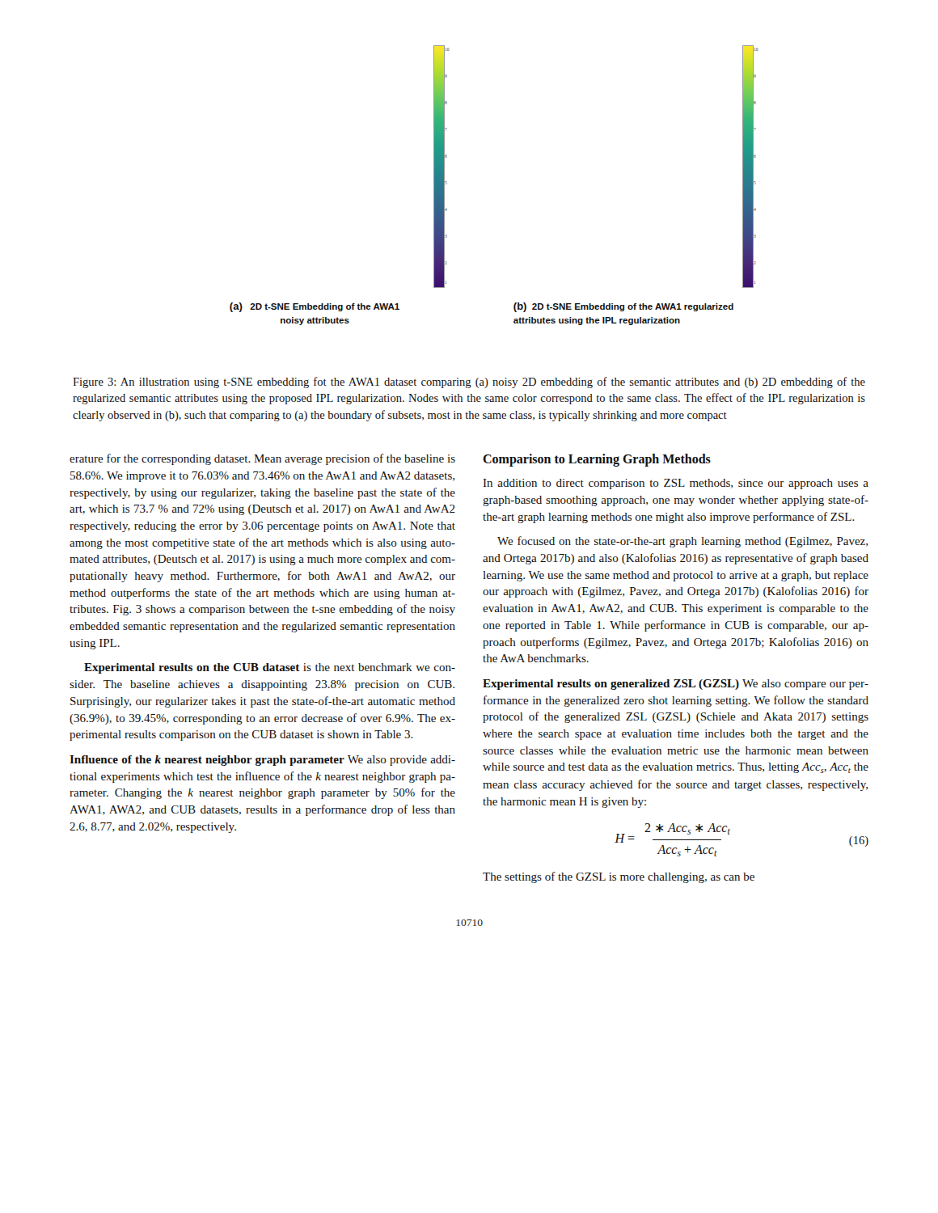10 9 8 7 6 5 4 3 2 1
(a) 2D t-SNE Embedding of the AWA1
noisy attributes
10 9 8 7 6 5 4 3 2 1
(b) 2D t-SNE Embedding of the AWA1 regularized
attributes using the IPL regularization
Figure 3: An illustration using t-SNE embedding fot the AWA1 dataset comparing (a) noisy 2D embedding of the semantic attributes and (b) 2D embedding of the regularized semantic attributes using the proposed IPL regularization. Nodes with the same color correspond to the same class. The effect of the IPL regularization is clearly observed in (b), such that comparing to (a) the boundary of subsets, most in the same class, is typically shrinking and more compact
erature for the corresponding dataset. Mean average precision of the baseline is 58.6%. We improve it to 76.03% and 73.46% on the AwA1 and AwA2 datasets, respectively, by using our regularizer, taking the baseline past the state of the art, which is 73.7 % and 72% using (Deutsch et al. 2017) on AwA1 and AwA2 respectively, reducing the error by 3.06 percentage points on AwA1. Note that among the most competitive state of the art methods which is also using automated attributes, (Deutsch et al. 2017) is using a much more complex and computationally heavy method. Furthermore, for both AwA1 and AwA2, our method outperforms the state of the art methods which are using human attributes. Fig. 3 shows a comparison between the t-sne embedding of the noisy embedded semantic representation and the regularized semantic representation using IPL.
Experimental results on the CUB dataset is the next benchmark we consider. The baseline achieves a disappointing 23.8% precision on CUB. Surprisingly, our regularizer takes it past the state-of-the-art automatic method (36.9%), to 39.45%, corresponding to an error decrease of over 6.9%. The experimental results comparison on the CUB dataset is shown in Table 3.
Influence of the k nearest neighbor graph parameter We also provide additional experiments which test the influence of the k nearest neighbor graph parameter. Changing the k nearest neighbor graph parameter by 50% for the AWA1, AWA2, and CUB datasets, results in a performance drop of less than 2.6, 8.77, and 2.02%, respectively.
Comparison to Learning Graph Methods
In addition to direct comparison to ZSL methods, since our approach uses a graph-based smoothing approach, one may wonder whether applying state-of-the-art graph learning methods one might also improve performance of ZSL.
We focused on the state-or-the-art graph learning method (Egilmez, Pavez, and Ortega 2017b) and also (Kalofolias 2016) as representative of graph based learning. We use the same method and protocol to arrive at a graph, but replace our approach with (Egilmez, Pavez, and Ortega 2017b) (Kalofolias 2016) for evaluation in AwA1, AwA2, and CUB. This experiment is comparable to the one reported in Table 1. While performance in CUB is comparable, our approach outperforms (Egilmez, Pavez, and Ortega 2017b; Kalofolias 2016) on the AwA benchmarks.
Experimental results on generalized ZSL (GZSL) We also compare our performance in the generalized zero shot learning setting. We follow the standard protocol of the generalized ZSL (GZSL) (Schiele and Akata 2017) settings where the search space at evaluation time includes both the target and the source classes while the evaluation metric use the harmonic mean between while source and test data as the evaluation metrics. Thus, letting Accs, Acct the mean class accuracy achieved for the source and target classes, respectively, the harmonic mean H is given by:
H = 2 ∗ Accs ∗ Acct Accs + Acct (16)
The settings of the GZSL is more challenging, as can be
10710